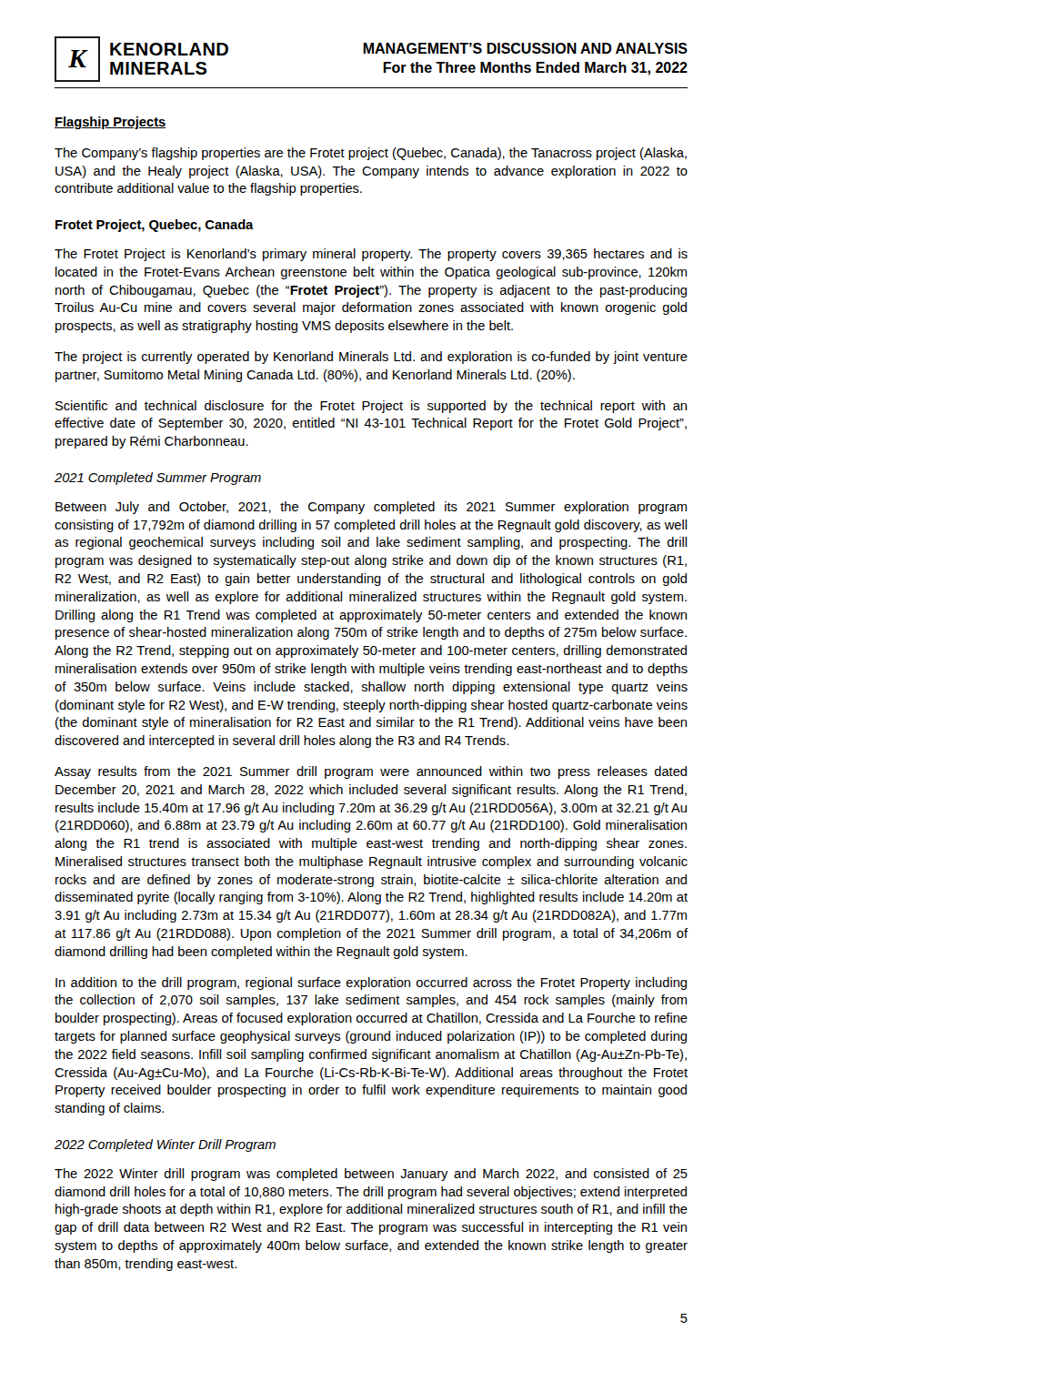K
KENORLAND
MINERALS
MANAGEMENT’S DISCUSSION AND ANALYSIS
For the Three Months Ended March 31, 2022
Flagship Projects
The Company’s flagship properties are the Frotet project (Quebec, Canada), the Tanacross project (Alaska, USA) and the Healy project (Alaska, USA). The Company intends to advance exploration in 2022 to contribute additional value to the flagship properties.
Frotet Project, Quebec, Canada
The Frotet Project is Kenorland’s primary mineral property. The property covers 39,365 hectares and is located in the Frotet-Evans Archean greenstone belt within the Opatica geological sub-province, 120km north of Chibougamau, Quebec (the “Frotet Project”). The property is adjacent to the past-producing Troilus Au-Cu mine and covers several major deformation zones associated with known orogenic gold prospects, as well as stratigraphy hosting VMS deposits elsewhere in the belt.
The project is currently operated by Kenorland Minerals Ltd. and exploration is co-funded by joint venture partner, Sumitomo Metal Mining Canada Ltd. (80%), and Kenorland Minerals Ltd. (20%).
Scientific and technical disclosure for the Frotet Project is supported by the technical report with an effective date of September 30, 2020, entitled “NI 43-101 Technical Report for the Frotet Gold Project”, prepared by Rémi Charbonneau.
2021 Completed Summer Program
Between July and October, 2021, the Company completed its 2021 Summer exploration program consisting of 17,792m of diamond drilling in 57 completed drill holes at the Regnault gold discovery, as well as regional geochemical surveys including soil and lake sediment sampling, and prospecting. The drill program was designed to systematically step-out along strike and down dip of the known structures (R1, R2 West, and R2 East) to gain better understanding of the structural and lithological controls on gold mineralization, as well as explore for additional mineralized structures within the Regnault gold system. Drilling along the R1 Trend was completed at approximately 50-meter centers and extended the known presence of shear-hosted mineralization along 750m of strike length and to depths of 275m below surface. Along the R2 Trend, stepping out on approximately 50-meter and 100-meter centers, drilling demonstrated mineralisation extends over 950m of strike length with multiple veins trending east-northeast and to depths of 350m below surface. Veins include stacked, shallow north dipping extensional type quartz veins (dominant style for R2 West), and E-W trending, steeply north-dipping shear hosted quartz-carbonate veins (the dominant style of mineralisation for R2 East and similar to the R1 Trend). Additional veins have been discovered and intercepted in several drill holes along the R3 and R4 Trends.
Assay results from the 2021 Summer drill program were announced within two press releases dated December 20, 2021 and March 28, 2022 which included several significant results. Along the R1 Trend, results include 15.40m at 17.96 g/t Au including 7.20m at 36.29 g/t Au (21RDD056A), 3.00m at 32.21 g/t Au (21RDD060), and 6.88m at 23.79 g/t Au including 2.60m at 60.77 g/t Au (21RDD100). Gold mineralisation along the R1 trend is associated with multiple east-west trending and north-dipping shear zones. Mineralised structures transect both the multiphase Regnault intrusive complex and surrounding volcanic rocks and are defined by zones of moderate-strong strain, biotite-calcite ± silica-chlorite alteration and disseminated pyrite (locally ranging from 3-10%). Along the R2 Trend, highlighted results include 14.20m at 3.91 g/t Au including 2.73m at 15.34 g/t Au (21RDD077), 1.60m at 28.34 g/t Au (21RDD082A), and 1.77m at 117.86 g/t Au (21RDD088). Upon completion of the 2021 Summer drill program, a total of 34,206m of diamond drilling had been completed within the Regnault gold system.
In addition to the drill program, regional surface exploration occurred across the Frotet Property including the collection of 2,070 soil samples, 137 lake sediment samples, and 454 rock samples (mainly from boulder prospecting). Areas of focused exploration occurred at Chatillon, Cressida and La Fourche to refine targets for planned surface geophysical surveys (ground induced polarization (IP)) to be completed during the 2022 field seasons. Infill soil sampling confirmed significant anomalism at Chatillon (Ag-Au±Zn-Pb-Te), Cressida (Au-Ag±Cu-Mo), and La Fourche (Li-Cs-Rb-K-Bi-Te-W). Additional areas throughout the Frotet Property received boulder prospecting in order to fulfil work expenditure requirements to maintain good standing of claims.
2022 Completed Winter Drill Program
The 2022 Winter drill program was completed between January and March 2022, and consisted of 25 diamond drill holes for a total of 10,880 meters. The drill program had several objectives; extend interpreted high-grade shoots at depth within R1, explore for additional mineralized structures south of R1, and infill the gap of drill data between R2 West and R2 East. The program was successful in intercepting the R1 vein system to depths of approximately 400m below surface, and extended the known strike length to greater than 850m, trending east-west.
5